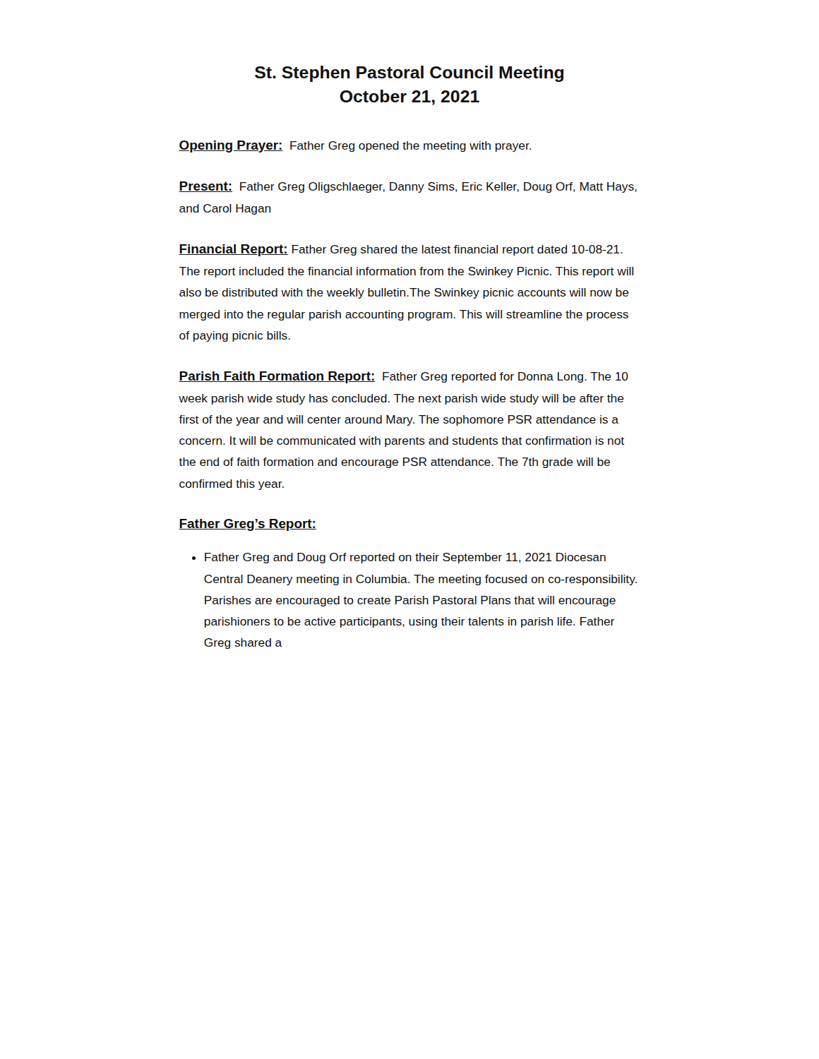St. Stephen Pastoral Council Meeting
October 21, 2021
Opening Prayer:
Father Greg opened the meeting with prayer.
Present:
Father Greg Oligschlaeger, Danny Sims, Eric Keller, Doug Orf, Matt Hays, and Carol Hagan
Financial Report:
Father Greg shared the latest financial report dated 10-08-21. The report included the financial information from the Swinkey Picnic. This report will also be distributed with the weekly bulletin.The Swinkey picnic accounts will now be merged into the regular parish accounting program. This will streamline the process of paying picnic bills.
Parish Faith Formation Report:
Father Greg reported for Donna Long. The 10 week parish wide study has concluded. The next parish wide study will be after the first of the year and will center around Mary. The sophomore PSR attendance is a concern. It will be communicated with parents and students that confirmation is not the end of faith formation and encourage PSR attendance. The 7th grade will be confirmed this year.
Father Greg’s Report:
Father Greg and Doug Orf reported on their September 11, 2021 Diocesan Central Deanery meeting in Columbia. The meeting focused on co-responsibility. Parishes are encouraged to create Parish Pastoral Plans that will encourage parishioners to be active participants, using their talents in parish life. Father Greg shared a